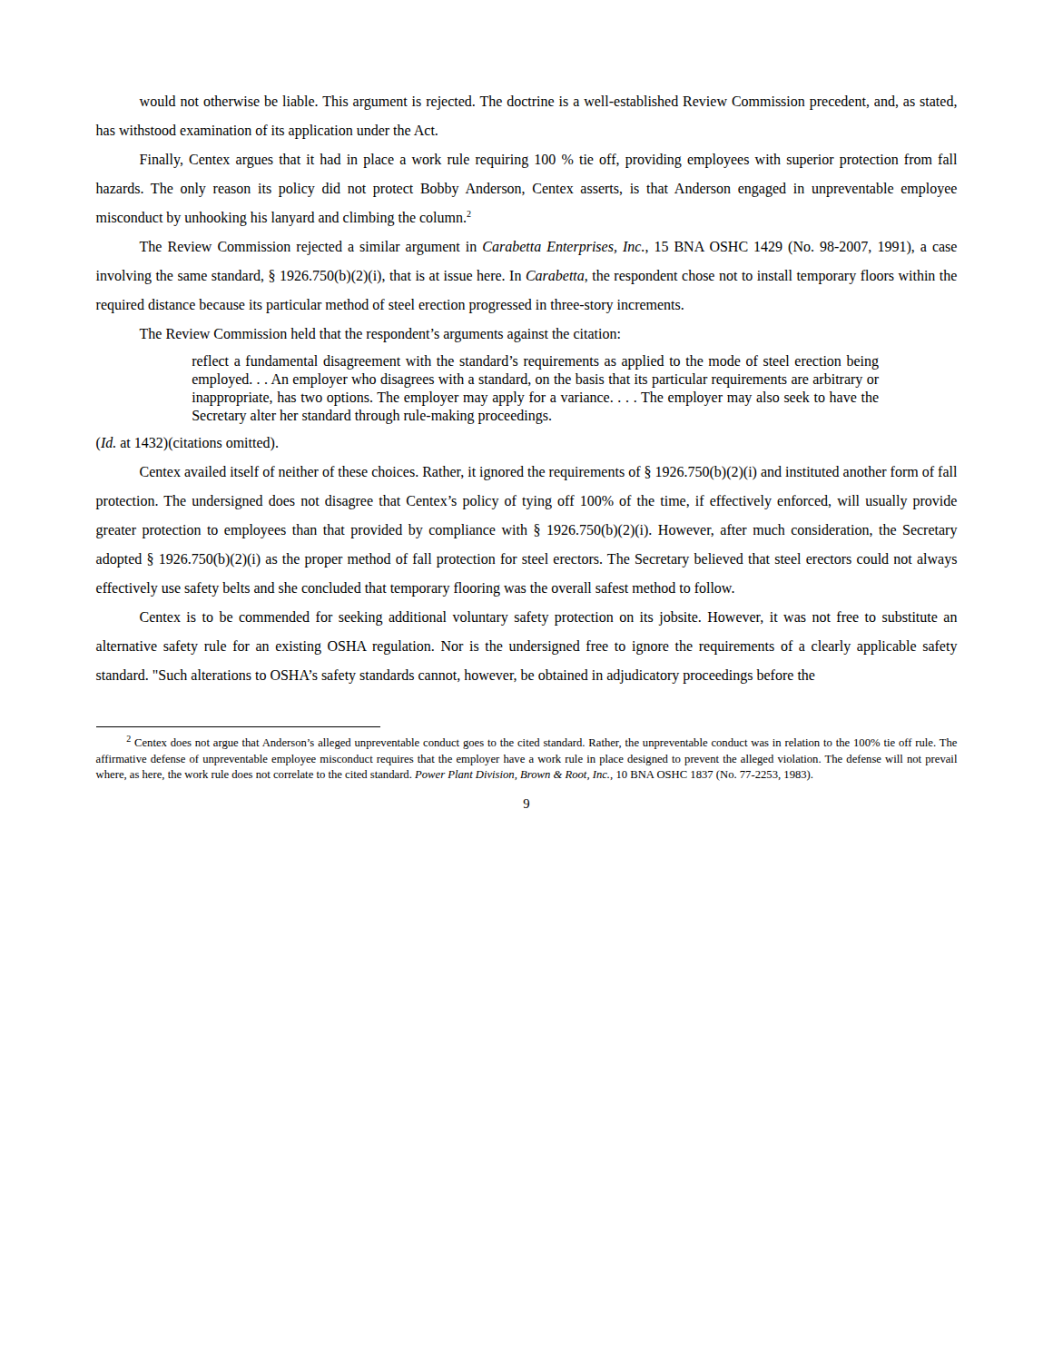would not otherwise be liable. This argument is rejected. The doctrine is a well-established Review Commission precedent, and, as stated, has withstood examination of its application under the Act.
Finally, Centex argues that it had in place a work rule requiring 100 % tie off, providing employees with superior protection from fall hazards. The only reason its policy did not protect Bobby Anderson, Centex asserts, is that Anderson engaged in unpreventable employee misconduct by unhooking his lanyard and climbing the column.2
The Review Commission rejected a similar argument in Carabetta Enterprises, Inc., 15 BNA OSHC 1429 (No. 98-2007, 1991), a case involving the same standard, § 1926.750(b)(2)(i), that is at issue here. In Carabetta, the respondent chose not to install temporary floors within the required distance because its particular method of steel erection progressed in three-story increments.
The Review Commission held that the respondent’s arguments against the citation:
reflect a fundamental disagreement with the standard’s requirements as applied to the mode of steel erection being employed. . . An employer who disagrees with a standard, on the basis that its particular requirements are arbitrary or inappropriate, has two options. The employer may apply for a variance. . . . The employer may also seek to have the Secretary alter her standard through rule-making proceedings.
(Id. at 1432)(citations omitted).
Centex availed itself of neither of these choices. Rather, it ignored the requirements of § 1926.750(b)(2)(i) and instituted another form of fall protection. The undersigned does not disagree that Centex’s policy of tying off 100% of the time, if effectively enforced, will usually provide greater protection to employees than that provided by compliance with § 1926.750(b)(2)(i). However, after much consideration, the Secretary adopted § 1926.750(b)(2)(i) as the proper method of fall protection for steel erectors. The Secretary believed that steel erectors could not always effectively use safety belts and she concluded that temporary flooring was the overall safest method to follow.
Centex is to be commended for seeking additional voluntary safety protection on its jobsite. However, it was not free to substitute an alternative safety rule for an existing OSHA regulation. Nor is the undersigned free to ignore the requirements of a clearly applicable safety standard. "Such alterations to OSHA’s safety standards cannot, however, be obtained in adjudicatory proceedings before the
2 Centex does not argue that Anderson’s alleged unpreventable conduct goes to the cited standard. Rather, the unpreventable conduct was in relation to the 100% tie off rule. The affirmative defense of unpreventable employee misconduct requires that the employer have a work rule in place designed to prevent the alleged violation. The defense will not prevail where, as here, the work rule does not correlate to the cited standard. Power Plant Division, Brown & Root, Inc., 10 BNA OSHC 1837 (No. 77-2253, 1983).
9